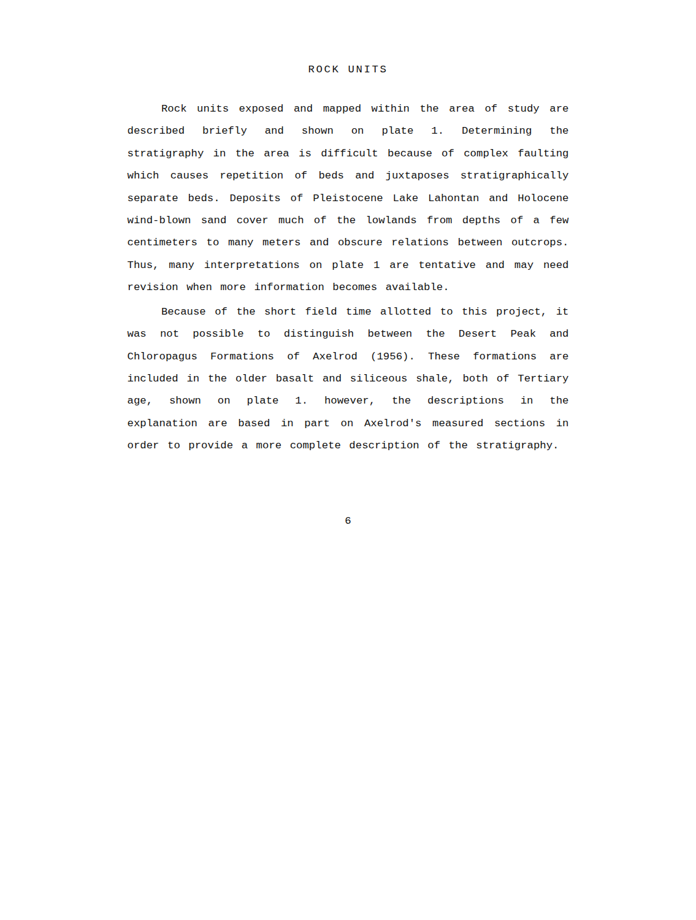ROCK UNITS
Rock units exposed and mapped within the area of study are described briefly and shown on plate 1. Determining the stratigraphy in the area is difficult because of complex faulting which causes repetition of beds and juxtaposes stratigraphically separate beds. Deposits of Pleistocene Lake Lahontan and Holocene wind-blown sand cover much of the lowlands from depths of a few centimeters to many meters and obscure relations between outcrops. Thus, many interpretations on plate 1 are tentative and may need revision when more information becomes available.
Because of the short field time allotted to this project, it was not possible to distinguish between the Desert Peak and Chloropagus Formations of Axelrod (1956). These formations are included in the older basalt and siliceous shale, both of Tertiary age, shown on plate 1. however, the descriptions in the explanation are based in part on Axelrod's measured sections in order to provide a more complete description of the stratigraphy.
6